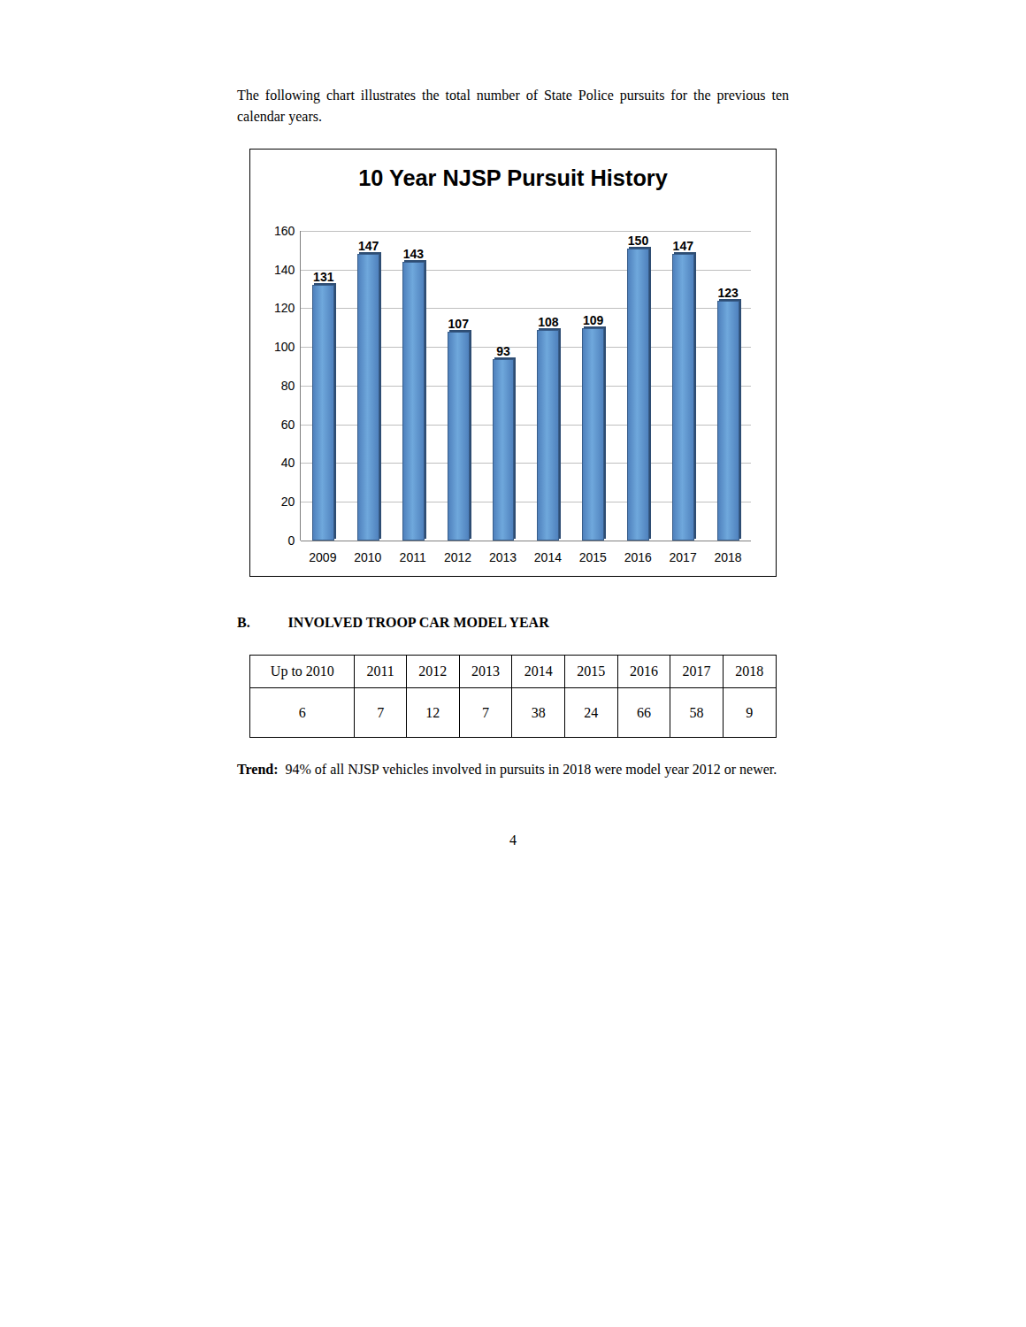The following chart illustrates the total number of State Police pursuits for the previous ten calendar years.
10 Year NJSP Pursuit History
131
147
143
107
93
108
109
150
147
123
160
140
120
100
80
60
40
20
0
2009 2010 2011 2012 2013 2014 2015 2016 2017 2018
B. INVOLVED TROOP CAR MODEL YEAR
| Up to 2010 | 2011 | 2012 | 2013 | 2014 | 2015 | 2016 | 2017 | 2018 |
| 6 | 7 | 12 | 7 | 38 | 24 | 66 | 58 | 9 |
Trend: 94% of all NJSP vehicles involved in pursuits in 2018 were model year 2012 or newer.
4